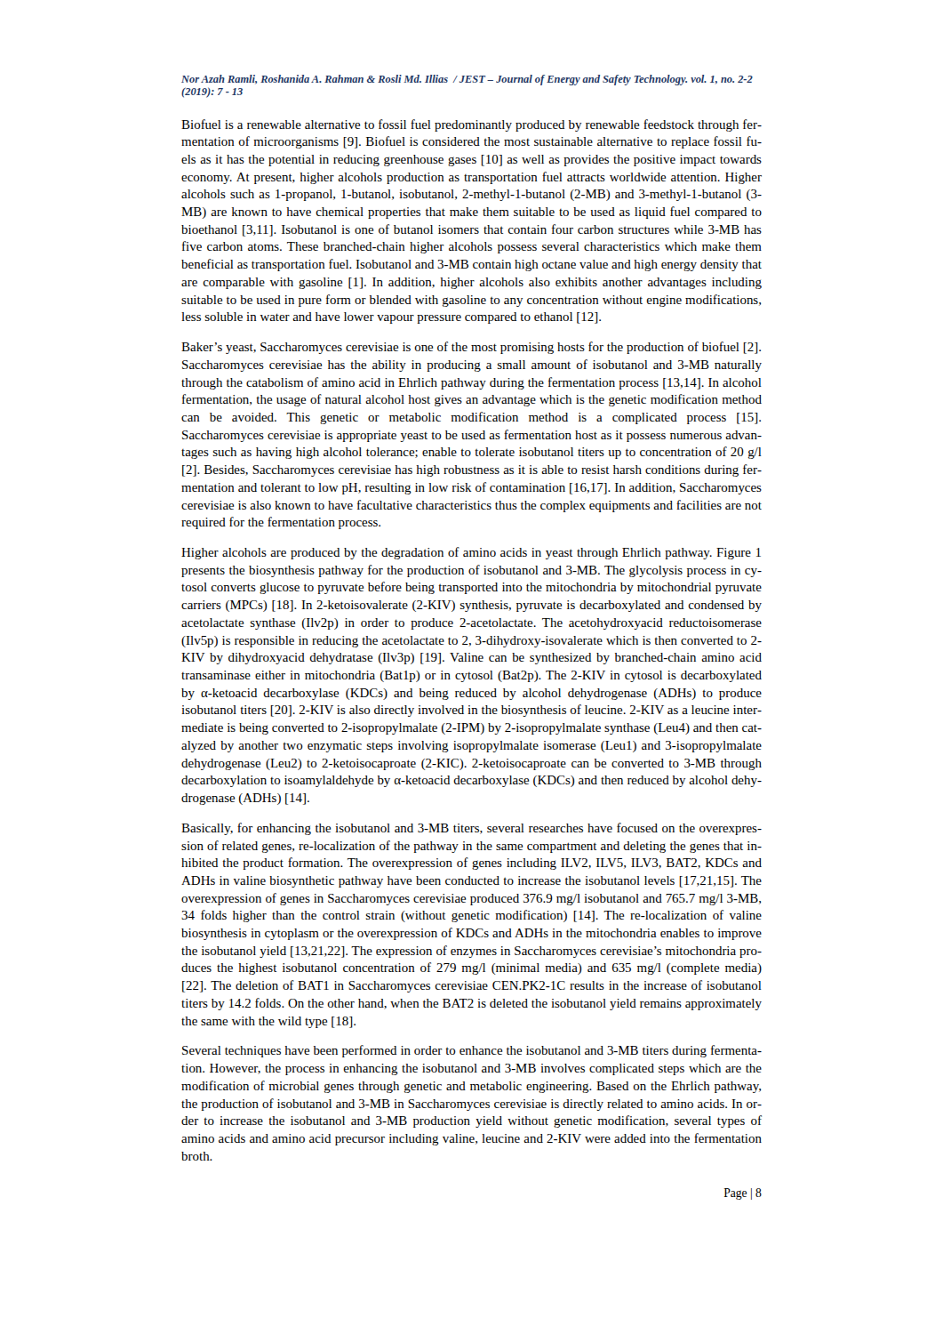Nor Azah Ramli, Roshanida A. Rahman & Rosli Md. Illias / JEST – Journal of Energy and Safety Technology. vol. 1, no. 2-2 (2019): 7 - 13
Biofuel is a renewable alternative to fossil fuel predominantly produced by renewable feedstock through fermentation of microorganisms [9]. Biofuel is considered the most sustainable alternative to replace fossil fuels as it has the potential in reducing greenhouse gases [10] as well as provides the positive impact towards economy. At present, higher alcohols production as transportation fuel attracts worldwide attention. Higher alcohols such as 1-propanol, 1-butanol, isobutanol, 2-methyl-1-butanol (2-MB) and 3-methyl-1-butanol (3-MB) are known to have chemical properties that make them suitable to be used as liquid fuel compared to bioethanol [3,11]. Isobutanol is one of butanol isomers that contain four carbon structures while 3-MB has five carbon atoms. These branched-chain higher alcohols possess several characteristics which make them beneficial as transportation fuel. Isobutanol and 3-MB contain high octane value and high energy density that are comparable with gasoline [1]. In addition, higher alcohols also exhibits another advantages including suitable to be used in pure form or blended with gasoline to any concentration without engine modifications, less soluble in water and have lower vapour pressure compared to ethanol [12].
Baker’s yeast, Saccharomyces cerevisiae is one of the most promising hosts for the production of biofuel [2]. Saccharomyces cerevisiae has the ability in producing a small amount of isobutanol and 3-MB naturally through the catabolism of amino acid in Ehrlich pathway during the fermentation process [13,14]. In alcohol fermentation, the usage of natural alcohol host gives an advantage which is the genetic modification method can be avoided. This genetic or metabolic modification method is a complicated process [15]. Saccharomyces cerevisiae is appropriate yeast to be used as fermentation host as it possess numerous advantages such as having high alcohol tolerance; enable to tolerate isobutanol titers up to concentration of 20 g/l [2]. Besides, Saccharomyces cerevisiae has high robustness as it is able to resist harsh conditions during fermentation and tolerant to low pH, resulting in low risk of contamination [16,17]. In addition, Saccharomyces cerevisiae is also known to have facultative characteristics thus the complex equipments and facilities are not required for the fermentation process.
Higher alcohols are produced by the degradation of amino acids in yeast through Ehrlich pathway. Figure 1 presents the biosynthesis pathway for the production of isobutanol and 3-MB. The glycolysis process in cytosol converts glucose to pyruvate before being transported into the mitochondria by mitochondrial pyruvate carriers (MPCs) [18]. In 2-ketoisovalerate (2-KIV) synthesis, pyruvate is decarboxylated and condensed by acetolactate synthase (Ilv2p) in order to produce 2-acetolactate. The acetohydroxyacid reductoisomerase (Ilv5p) is responsible in reducing the acetolactate to 2, 3-dihydroxy-isovalerate which is then converted to 2-KIV by dihydroxyacid dehydratase (Ilv3p) [19]. Valine can be synthesized by branched-chain amino acid transaminase either in mitochondria (Bat1p) or in cytosol (Bat2p). The 2-KIV in cytosol is decarboxylated by α-ketoacid decarboxylase (KDCs) and being reduced by alcohol dehydrogenase (ADHs) to produce isobutanol titers [20]. 2-KIV is also directly involved in the biosynthesis of leucine. 2-KIV as a leucine intermediate is being converted to 2-isopropylmalate (2-IPM) by 2-isopropylmalate synthase (Leu4) and then catalyzed by another two enzymatic steps involving isopropylmalate isomerase (Leu1) and 3-isopropylmalate dehydrogenase (Leu2) to 2-ketoisocaproate (2-KIC). 2-ketoisocaproate can be converted to 3-MB through decarboxylation to isoamylaldehyde by α-ketoacid decarboxylase (KDCs) and then reduced by alcohol dehydrogenase (ADHs) [14].
Basically, for enhancing the isobutanol and 3-MB titers, several researches have focused on the overexpression of related genes, re-localization of the pathway in the same compartment and deleting the genes that inhibited the product formation. The overexpression of genes including ILV2, ILV5, ILV3, BAT2, KDCs and ADHs in valine biosynthetic pathway have been conducted to increase the isobutanol levels [17,21,15]. The overexpression of genes in Saccharomyces cerevisiae produced 376.9 mg/l isobutanol and 765.7 mg/l 3-MB, 34 folds higher than the control strain (without genetic modification) [14]. The re-localization of valine biosynthesis in cytoplasm or the overexpression of KDCs and ADHs in the mitochondria enables to improve the isobutanol yield [13,21,22]. The expression of enzymes in Saccharomyces cerevisiae’s mitochondria produces the highest isobutanol concentration of 279 mg/l (minimal media) and 635 mg/l (complete media) [22]. The deletion of BAT1 in Saccharomyces cerevisiae CEN.PK2-1C results in the increase of isobutanol titers by 14.2 folds. On the other hand, when the BAT2 is deleted the isobutanol yield remains approximately the same with the wild type [18].
Several techniques have been performed in order to enhance the isobutanol and 3-MB titers during fermentation. However, the process in enhancing the isobutanol and 3-MB involves complicated steps which are the modification of microbial genes through genetic and metabolic engineering. Based on the Ehrlich pathway, the production of isobutanol and 3-MB in Saccharomyces cerevisiae is directly related to amino acids. In order to increase the isobutanol and 3-MB production yield without genetic modification, several types of amino acids and amino acid precursor including valine, leucine and 2-KIV were added into the fermentation broth.
Page | 8